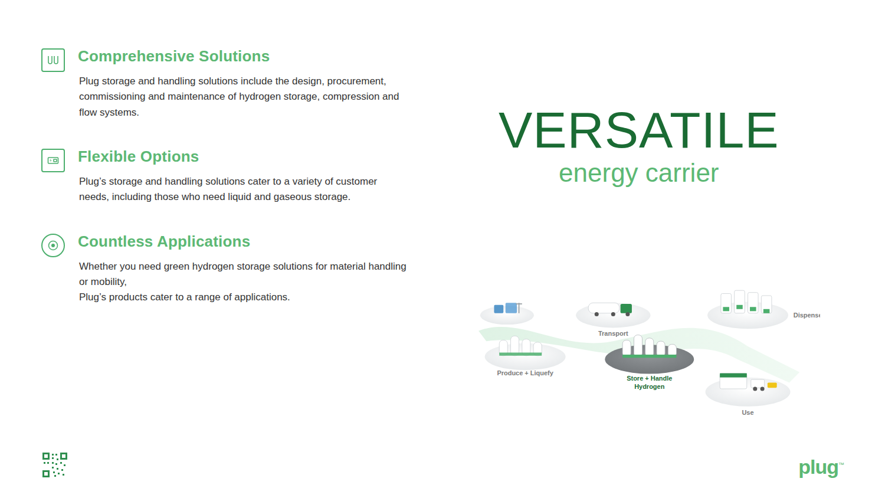Comprehensive Solutions
Plug storage and handling solutions include the design, procurement, commissioning and maintenance of hydrogen storage, compression and flow systems.
Flexible Options
Plug’s storage and handling solutions cater to a variety of customer needs, including those who need liquid and gaseous storage.
Countless Applications
Whether you need green hydrogen storage solutions for material handling or mobility,
Plug’s products cater to a range of applications.
VERSATILE energy carrier
Produce + Liquefy Transport Store + Handle Hydrogen Dispense Use
plug™